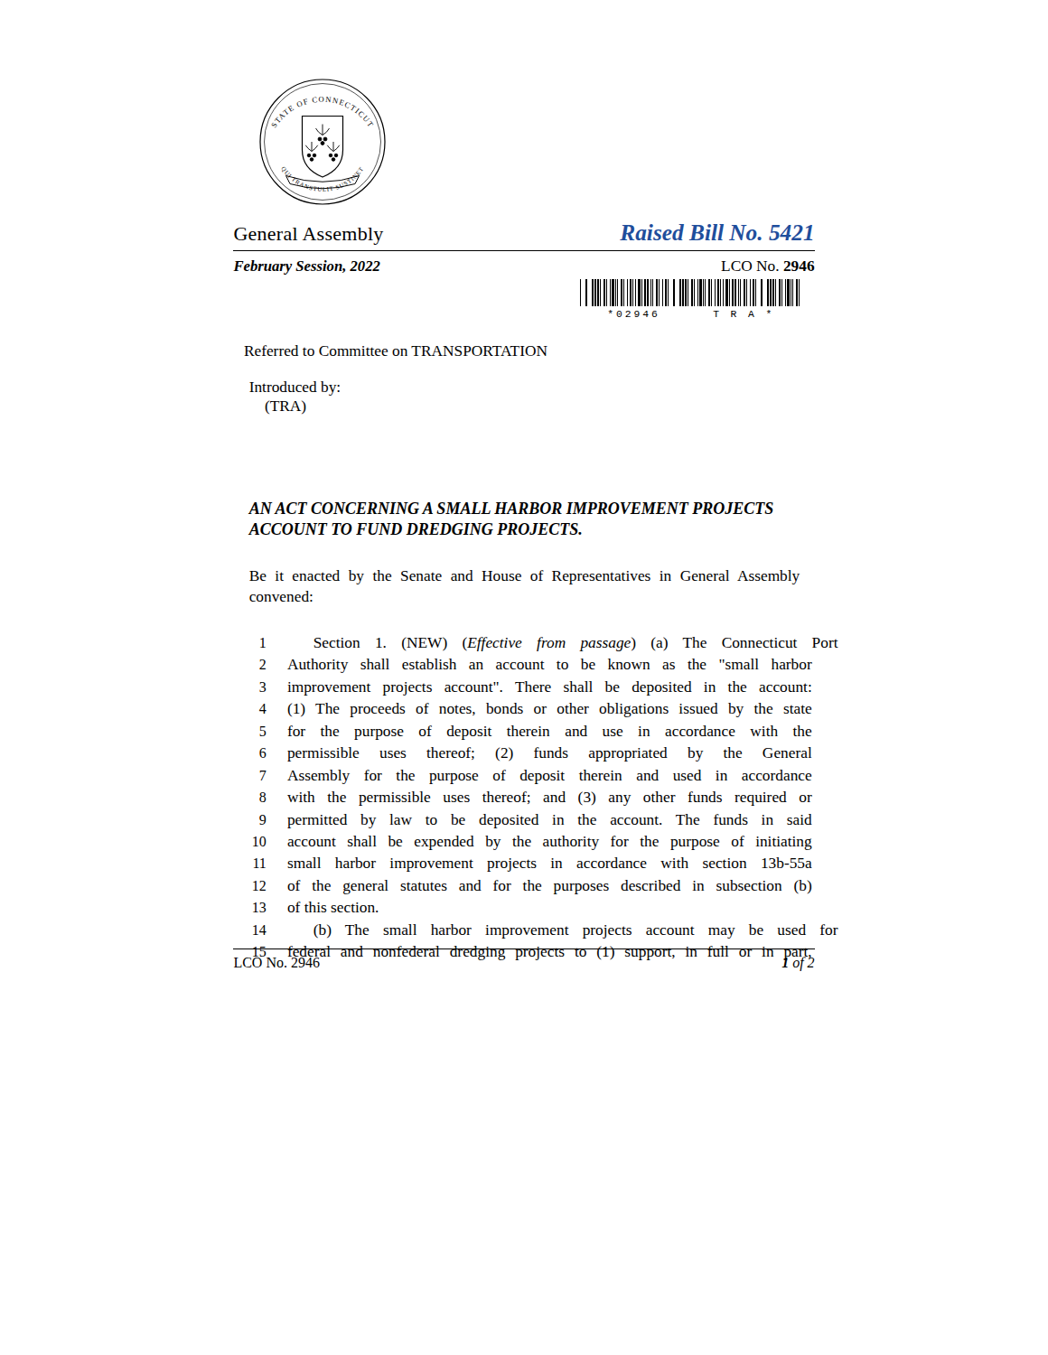STATE OF CONNECTICUT QUI TRANSTULIT SUSTINET
General Assembly Raised Bill No. 5421
February Session, 2022 LCO No. 2946
*02946 T R A *
Referred to Committee on TRANSPORTATION
Introduced by: (TRA)
AN ACT CONCERNING A SMALL HARBOR IMPROVEMENT PROJECTS ACCOUNT TO FUND DREDGING PROJECTS.
Be it enacted by the Senate and House of Representatives in General Assembly convened:
Section 1. (NEW) (Effective from passage) (a) The Connecticut Port
Authority shall establish an account to be known as the "small harbor
improvement projects account". There shall be deposited in the account:
(1) The proceeds of notes, bonds or other obligations issued by the state
for the purpose of deposit therein and use in accordance with the
permissible uses thereof; (2) funds appropriated by the General
Assembly for the purpose of deposit therein and used in accordance
with the permissible uses thereof; and (3) any other funds required or
permitted by law to be deposited in the account. The funds in said
account shall be expended by the authority for the purpose of initiating
small harbor improvement projects in accordance with section 13b-55a
of the general statutes and for the purposes described in subsection (b)
of this section.
(b) The small harbor improvement projects account may be used for
federal and nonfederal dredging projects to (1) support, in full or in part,
LCO No. 2946 1 of 2